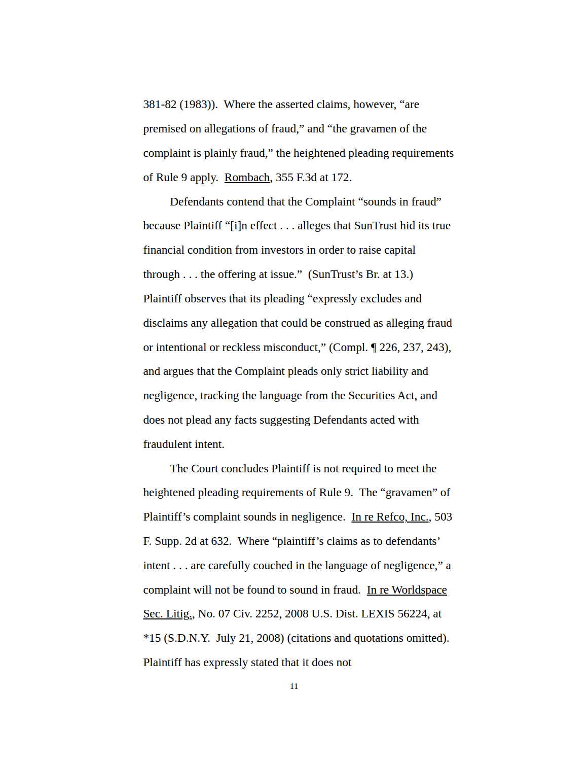381-82 (1983)). Where the asserted claims, however, “are premised on allegations of fraud,” and “the gravamen of the complaint is plainly fraud,” the heightened pleading requirements of Rule 9 apply. Rombach, 355 F.3d at 172.
Defendants contend that the Complaint “sounds in fraud” because Plaintiff “[i]n effect . . . alleges that SunTrust hid its true financial condition from investors in order to raise capital through . . . the offering at issue.” (SunTrust’s Br. at 13.) Plaintiff observes that its pleading “expressly excludes and disclaims any allegation that could be construed as alleging fraud or intentional or reckless misconduct,” (Compl. ¶ 226, 237, 243), and argues that the Complaint pleads only strict liability and negligence, tracking the language from the Securities Act, and does not plead any facts suggesting Defendants acted with fraudulent intent.
The Court concludes Plaintiff is not required to meet the heightened pleading requirements of Rule 9. The “gravamen” of Plaintiff’s complaint sounds in negligence. In re Refco, Inc., 503 F. Supp. 2d at 632. Where “plaintiff’s claims as to defendants’ intent . . . are carefully couched in the language of negligence,” a complaint will not be found to sound in fraud. In re Worldspace Sec. Litig., No. 07 Civ. 2252, 2008 U.S. Dist. LEXIS 56224, at *15 (S.D.N.Y. July 21, 2008) (citations and quotations omitted). Plaintiff has expressly stated that it does not
11